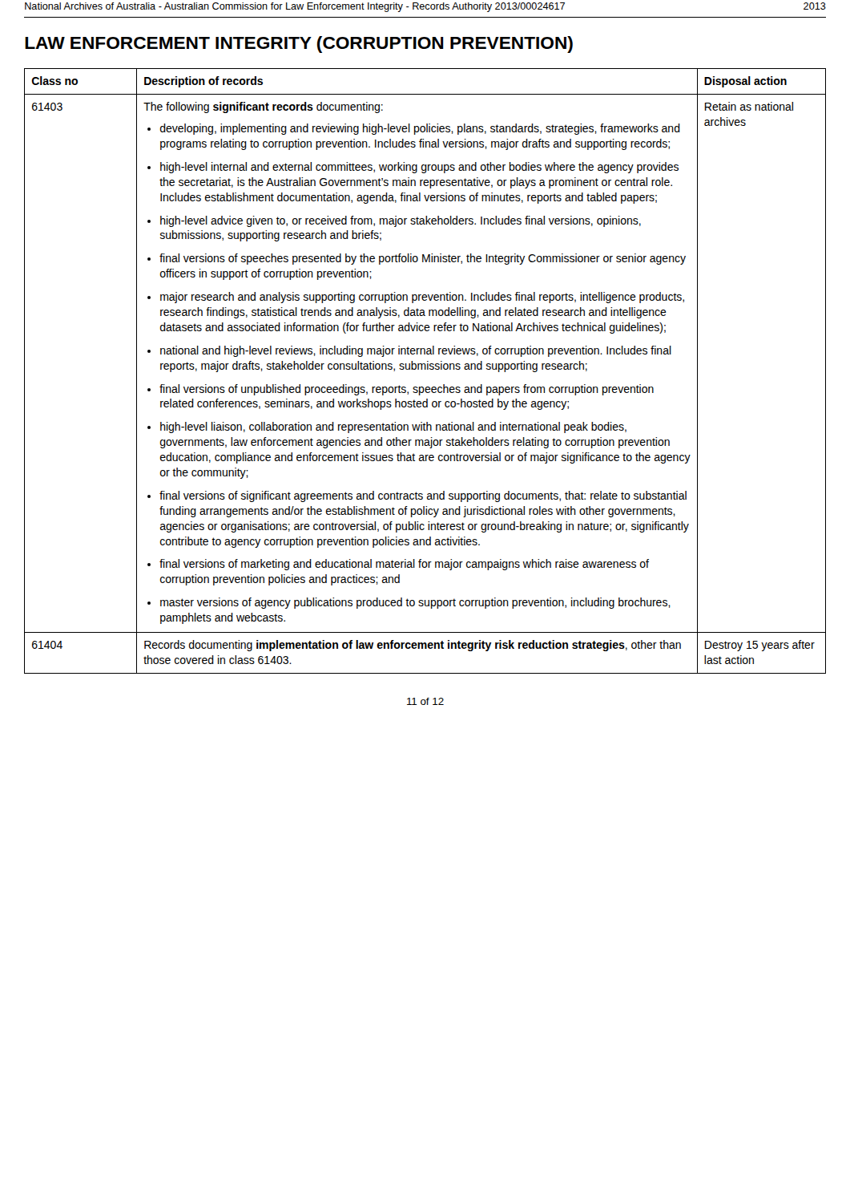National Archives of Australia - Australian Commission for Law Enforcement Integrity - Records Authority 2013/00024617
2013
LAW ENFORCEMENT INTEGRITY (CORRUPTION PREVENTION)
| Class no | Description of records | Disposal action |
| --- | --- | --- |
| 61403 | The following significant records documenting: developing, implementing and reviewing high-level policies, plans, standards, strategies, frameworks and programs relating to corruption prevention. Includes final versions, major drafts and supporting records; high-level internal and external committees, working groups and other bodies where the agency provides the secretariat, is the Australian Government’s main representative, or plays a prominent or central role. Includes establishment documentation, agenda, final versions of minutes, reports and tabled papers; high-level advice given to, or received from, major stakeholders. Includes final versions, opinions, submissions, supporting research and briefs; final versions of speeches presented by the portfolio Minister, the Integrity Commissioner or senior agency officers in support of corruption prevention; major research and analysis supporting corruption prevention. Includes final reports, intelligence products, research findings, statistical trends and analysis, data modelling, and related research and intelligence datasets and associated information (for further advice refer to National Archives technical guidelines); national and high-level reviews, including major internal reviews, of corruption prevention. Includes final reports, major drafts, stakeholder consultations, submissions and supporting research; final versions of unpublished proceedings, reports, speeches and papers from corruption prevention related conferences, seminars, and workshops hosted or co-hosted by the agency; high-level liaison, collaboration and representation with national and international peak bodies, governments, law enforcement agencies and other major stakeholders relating to corruption prevention education, compliance and enforcement issues that are controversial or of major significance to the agency or the community; final versions of significant agreements and contracts and supporting documents, that: relate to substantial funding arrangements and/or the establishment of policy and jurisdictional roles with other governments, agencies or organisations; are controversial, of public interest or ground-breaking in nature; or, significantly contribute to agency corruption prevention policies and activities. final versions of marketing and educational material for major campaigns which raise awareness of corruption prevention policies and practices; and master versions of agency publications produced to support corruption prevention, including brochures, pamphlets and webcasts. | Retain as national archives |
| 61404 | Records documenting implementation of law enforcement integrity risk reduction strategies , other than those covered in class 61403. | Destroy 15 years after last action |
11 of 12